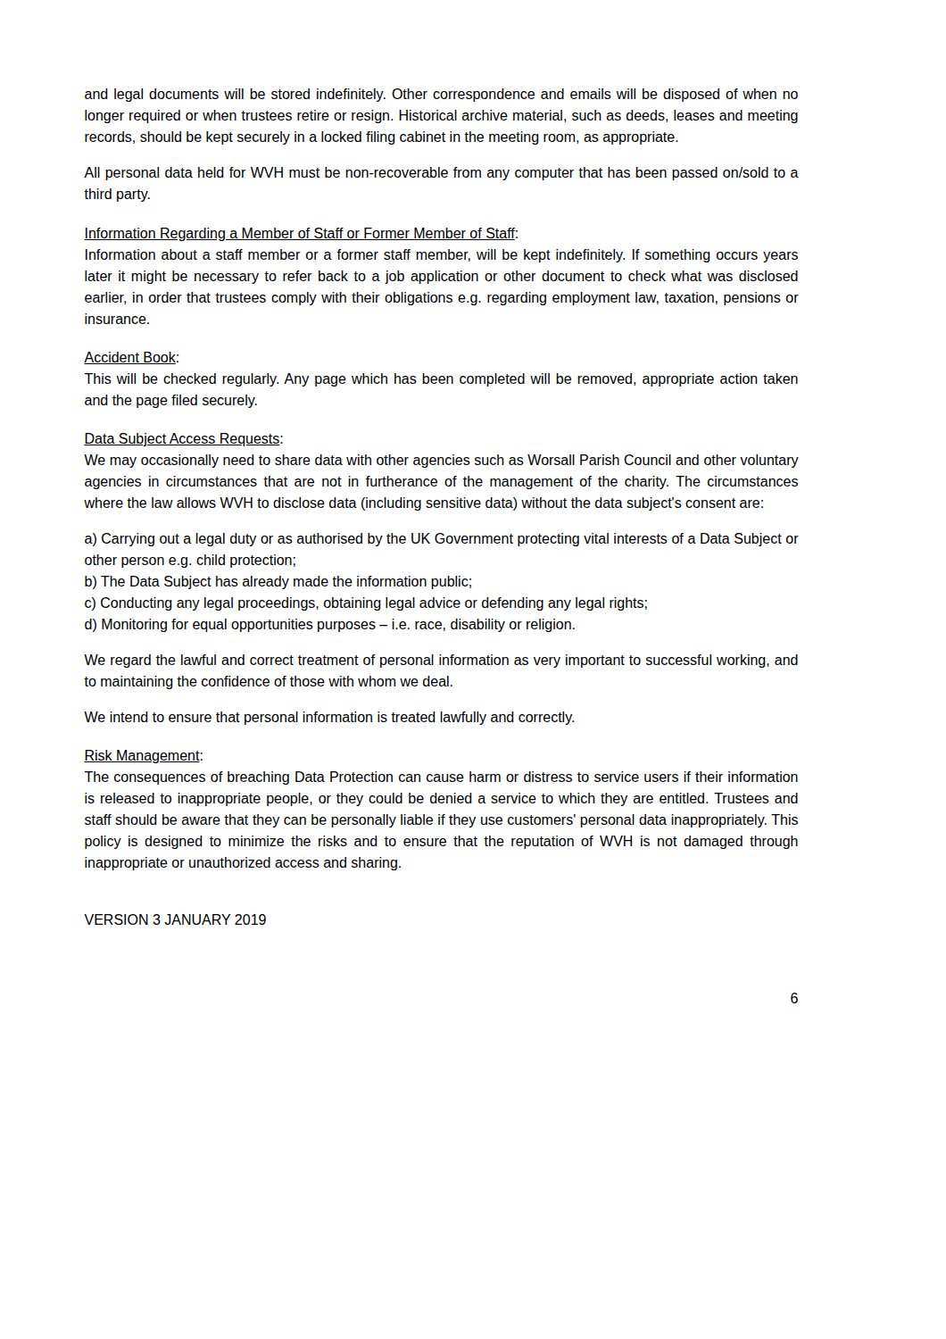and legal documents will be stored indefinitely. Other correspondence and emails will be disposed of when no longer required or when trustees retire or resign. Historical archive material, such as deeds, leases and meeting records, should be kept securely in a locked filing cabinet in the meeting room, as appropriate.
All personal data held for WVH must be non-recoverable from any computer that has been passed on/sold to a third party.
Information Regarding a Member of Staff or Former Member of Staff
:
Information about a staff member or a former staff member, will be kept indefinitely. If something occurs years later it might be necessary to refer back to a job application or other document to check what was disclosed earlier, in order that trustees comply with their obligations e.g. regarding employment law, taxation, pensions or insurance.
Accident Book
:
This will be checked regularly. Any page which has been completed will be removed, appropriate action taken and the page filed securely.
Data Subject Access Requests
:
We may occasionally need to share data with other agencies such as Worsall Parish Council and other voluntary agencies in circumstances that are not in furtherance of the management of the charity. The circumstances where the law allows WVH to disclose data (including sensitive data) without the data subject's consent are:
a) Carrying out a legal duty or as authorised by the UK Government protecting vital interests of a Data Subject or other person e.g. child protection;
b) The Data Subject has already made the information public;
c) Conducting any legal proceedings, obtaining legal advice or defending any legal rights;
d) Monitoring for equal opportunities purposes – i.e. race, disability or religion.
We regard the lawful and correct treatment of personal information as very important to successful working, and to maintaining the confidence of those with whom we deal.
We intend to ensure that personal information is treated lawfully and correctly.
Risk Management
:
The consequences of breaching Data Protection can cause harm or distress to service users if their information is released to inappropriate people, or they could be denied a service to which they are entitled. Trustees and staff should be aware that they can be personally liable if they use customers' personal data inappropriately. This policy is designed to minimize the risks and to ensure that the reputation of WVH is not damaged through inappropriate or unauthorized access and sharing.
VERSION 3 JANUARY 2019
6